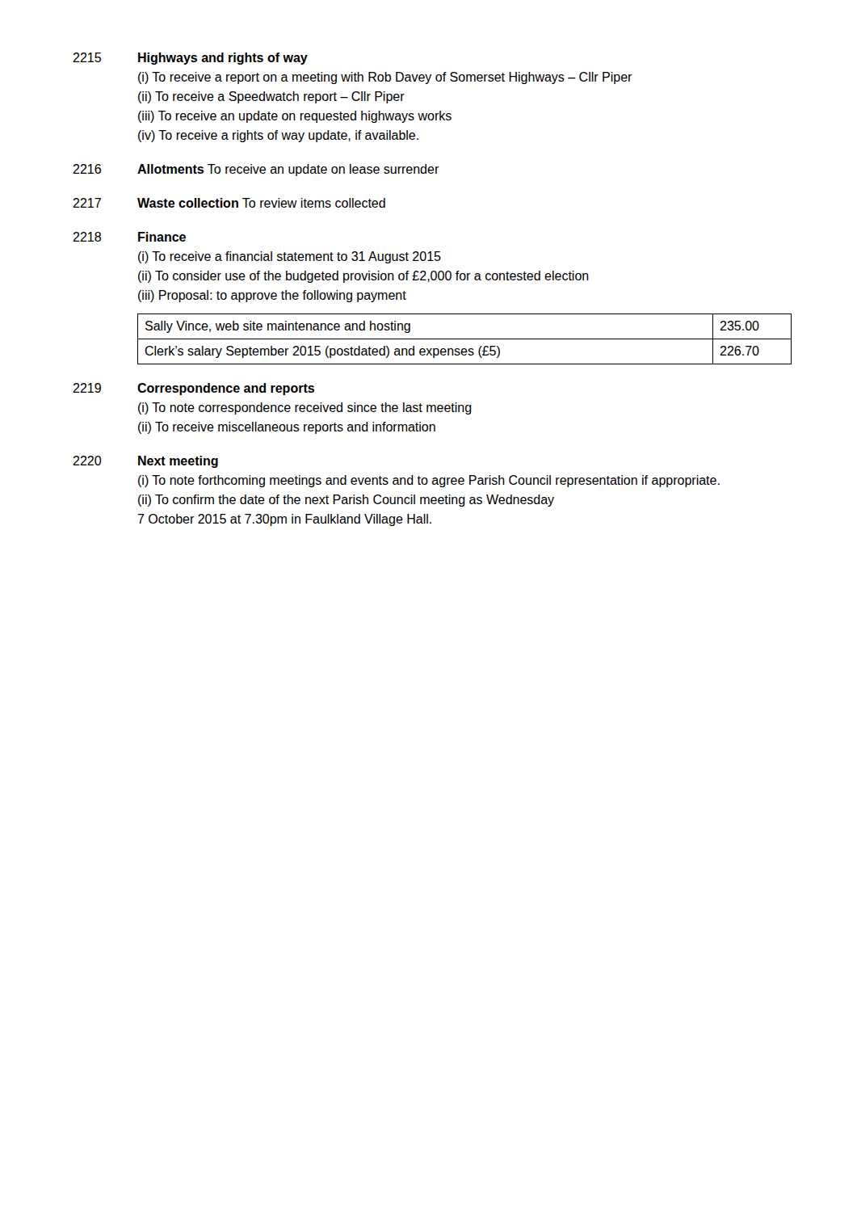2215
Highways and rights of way
(i) To receive a report on a meeting with Rob Davey of Somerset Highways – Cllr Piper
(ii) To receive a Speedwatch report – Cllr Piper
(iii) To receive an update on requested highways works
(iv) To receive a rights of way update, if available.
2216
Allotments To receive an update on lease surrender
2217
Waste collection To review items collected
2218
Finance
(i) To receive a financial statement to 31 August 2015
(ii) To consider use of the budgeted provision of £2,000 for a contested election
(iii) Proposal: to approve the following payment
| Sally Vince, web site maintenance and hosting | 235.00 |
| Clerk’s salary September 2015 (postdated) and expenses (£5) | 226.70 |
2219
Correspondence and reports
(i) To note correspondence received since the last meeting
(ii) To receive miscellaneous reports and information
2220
Next meeting
(i) To note forthcoming meetings and events and to agree Parish Council representation if appropriate.
(ii) To confirm the date of the next Parish Council meeting as Wednesday
7 October 2015 at 7.30pm in Faulkland Village Hall.